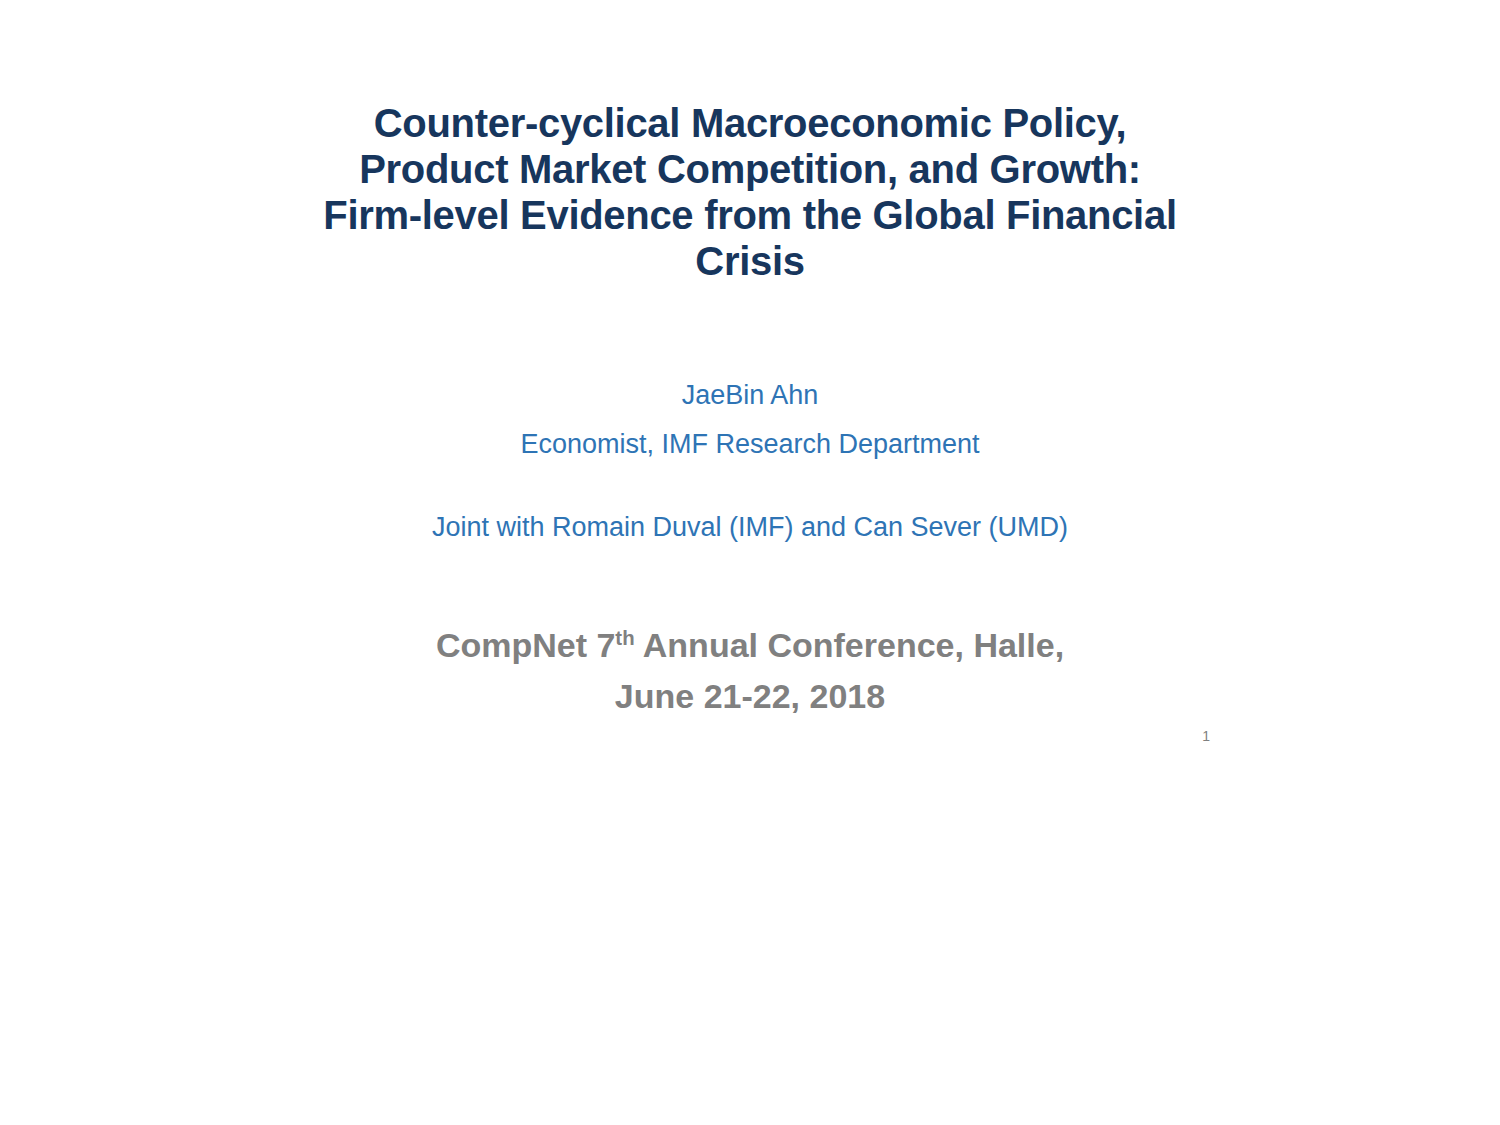Counter-cyclical Macroeconomic Policy, Product Market Competition, and Growth:
Firm-level Evidence from the Global Financial Crisis
JaeBin Ahn
Economist, IMF Research Department
Joint with Romain Duval (IMF) and Can Sever (UMD)
CompNet 7th Annual Conference, Halle,
June 21-22, 2018
1